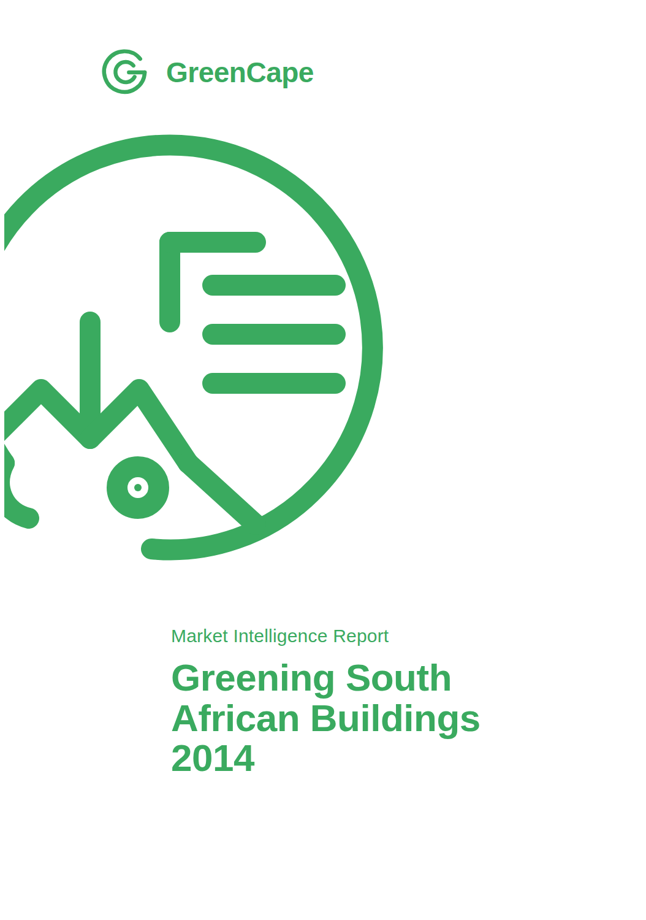GreenCape
Market Intelligence Report
Greening South African Buildings 2014